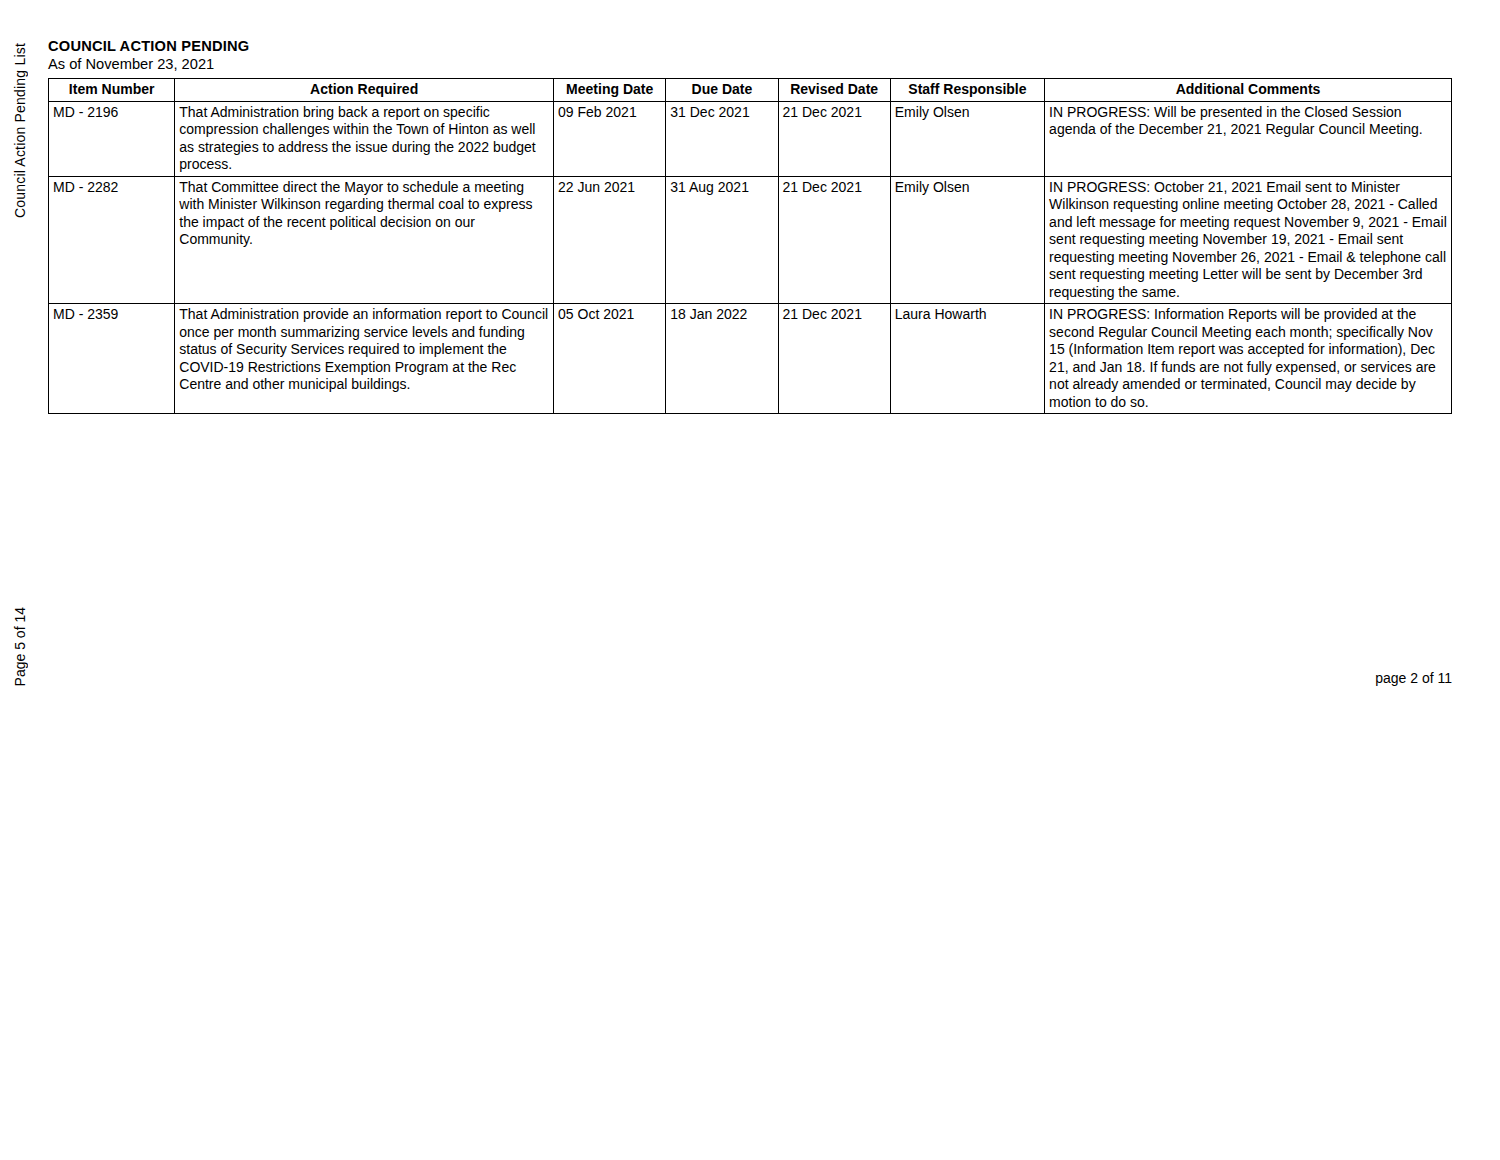Council Action Pending List
Page 5 of 14
COUNCIL ACTION PENDING
As of November 23, 2021
| Item Number | Action Required | Meeting Date | Due Date | Revised Date | Staff Responsible | Additional Comments |
| --- | --- | --- | --- | --- | --- | --- |
| MD - 2196 | That Administration bring back a report on specific compression challenges within the Town of Hinton as well as strategies to address the issue during the 2022 budget process. | 09 Feb 2021 | 31 Dec 2021 | 21 Dec 2021 | Emily Olsen | IN PROGRESS: Will be presented in the Closed Session agenda of the December 21, 2021 Regular Council Meeting. |
| MD - 2282 | That Committee direct the Mayor to schedule a meeting with Minister Wilkinson regarding thermal coal to express the impact of the recent political decision on our Community. | 22 Jun 2021 | 31 Aug 2021 | 21 Dec 2021 | Emily Olsen | IN PROGRESS: October 21, 2021 Email sent to Minister Wilkinson requesting online meeting October 28, 2021 - Called and left message for meeting request November 9, 2021 - Email sent requesting meeting November 19, 2021 - Email sent requesting meeting November 26, 2021 - Email & telephone call sent requesting meeting Letter will be sent by December 3rd requesting the same. |
| MD - 2359 | That Administration provide an information report to Council once per month summarizing service levels and funding status of Security Services required to implement the COVID-19 Restrictions Exemption Program at the Rec Centre and other municipal buildings. | 05 Oct 2021 | 18 Jan 2022 | 21 Dec 2021 | Laura Howarth | IN PROGRESS: Information Reports will be provided at the second Regular Council Meeting each month; specifically Nov 15 (Information Item report was accepted for information), Dec 21, and Jan 18. If funds are not fully expensed, or services are not already amended or terminated, Council may decide by motion to do so. |
page 2 of 11